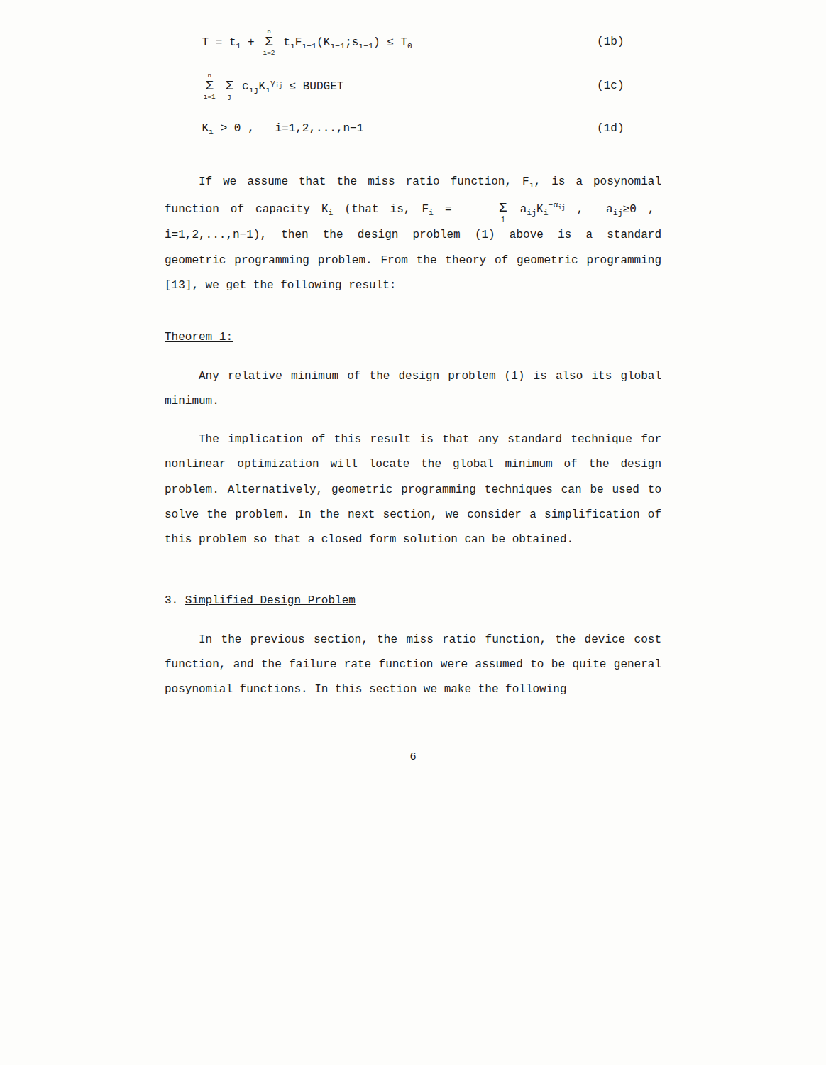T = t1 + n Σ i=2 tiFi−1(Ki−1;si−1) ≤ T0
(1b)
n Σ i=1 Σ j cijKiγij ≤ BUDGET
(1c)
Ki > 0 , i=1,2,...,n−1
(1d)
If we assume that the miss ratio function, Fi, is a posynomial function of capacity Ki (that is, Fi = Σj aijKi−αij , aij≥0 , i=1,2,...,n−1), then the design problem (1) above is a standard geometric programming problem. From the theory of geometric programming [13], we get the following result:
Theorem 1:
Any relative minimum of the design problem (1) is also its global minimum.
The implication of this result is that any standard technique for nonlinear optimization will locate the global minimum of the design problem. Alternatively, geometric programming techniques can be used to solve the problem. In the next section, we consider a simplification of this problem so that a closed form solution can be obtained.
3. Simplified Design Problem
In the previous section, the miss ratio function, the device cost function, and the failure rate function were assumed to be quite general posynomial functions. In this section we make the following
6